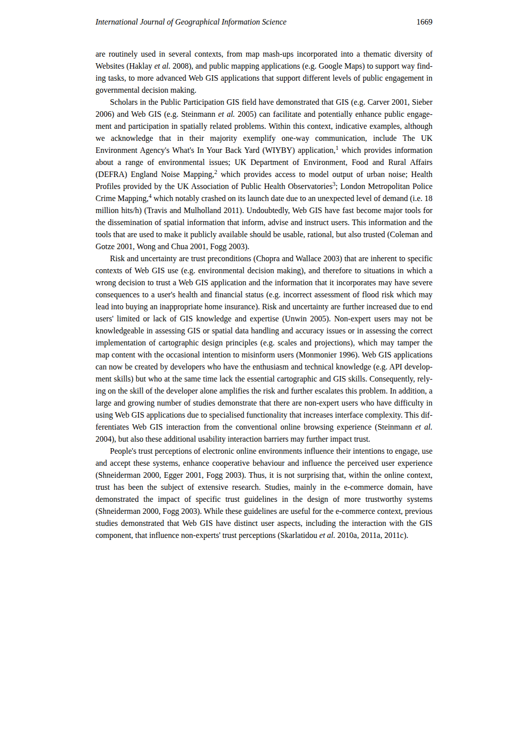International Journal of Geographical Information Science 1669
are routinely used in several contexts, from map mash-ups incorporated into a thematic diversity of Websites (Haklay et al. 2008), and public mapping applications (e.g. Google Maps) to support way finding tasks, to more advanced Web GIS applications that support different levels of public engagement in governmental decision making.
Scholars in the Public Participation GIS field have demonstrated that GIS (e.g. Carver 2001, Sieber 2006) and Web GIS (e.g. Steinmann et al. 2005) can facilitate and potentially enhance public engagement and participation in spatially related problems. Within this context, indicative examples, although we acknowledge that in their majority exemplify one-way communication, include The UK Environment Agency's What's In Your Back Yard (WIYBY) application,1 which provides information about a range of environmental issues; UK Department of Environment, Food and Rural Affairs (DEFRA) England Noise Mapping,2 which provides access to model output of urban noise; Health Profiles provided by the UK Association of Public Health Observatories3; London Metropolitan Police Crime Mapping,4 which notably crashed on its launch date due to an unexpected level of demand (i.e. 18 million hits/h) (Travis and Mulholland 2011). Undoubtedly, Web GIS have fast become major tools for the dissemination of spatial information that inform, advise and instruct users. This information and the tools that are used to make it publicly available should be usable, rational, but also trusted (Coleman and Gotze 2001, Wong and Chua 2001, Fogg 2003).
Risk and uncertainty are trust preconditions (Chopra and Wallace 2003) that are inherent to specific contexts of Web GIS use (e.g. environmental decision making), and therefore to situations in which a wrong decision to trust a Web GIS application and the information that it incorporates may have severe consequences to a user's health and financial status (e.g. incorrect assessment of flood risk which may lead into buying an inappropriate home insurance). Risk and uncertainty are further increased due to end users' limited or lack of GIS knowledge and expertise (Unwin 2005). Non-expert users may not be knowledgeable in assessing GIS or spatial data handling and accuracy issues or in assessing the correct implementation of cartographic design principles (e.g. scales and projections), which may tamper the map content with the occasional intention to misinform users (Monmonier 1996). Web GIS applications can now be created by developers who have the enthusiasm and technical knowledge (e.g. API development skills) but who at the same time lack the essential cartographic and GIS skills. Consequently, relying on the skill of the developer alone amplifies the risk and further escalates this problem. In addition, a large and growing number of studies demonstrate that there are non-expert users who have difficulty in using Web GIS applications due to specialised functionality that increases interface complexity. This differentiates Web GIS interaction from the conventional online browsing experience (Steinmann et al. 2004), but also these additional usability interaction barriers may further impact trust.
People's trust perceptions of electronic online environments influence their intentions to engage, use and accept these systems, enhance cooperative behaviour and influence the perceived user experience (Shneiderman 2000, Egger 2001, Fogg 2003). Thus, it is not surprising that, within the online context, trust has been the subject of extensive research. Studies, mainly in the e-commerce domain, have demonstrated the impact of specific trust guidelines in the design of more trustworthy systems (Shneiderman 2000, Fogg 2003). While these guidelines are useful for the e-commerce context, previous studies demonstrated that Web GIS have distinct user aspects, including the interaction with the GIS component, that influence non-experts' trust perceptions (Skarlatidou et al. 2010a, 2011a, 2011c).